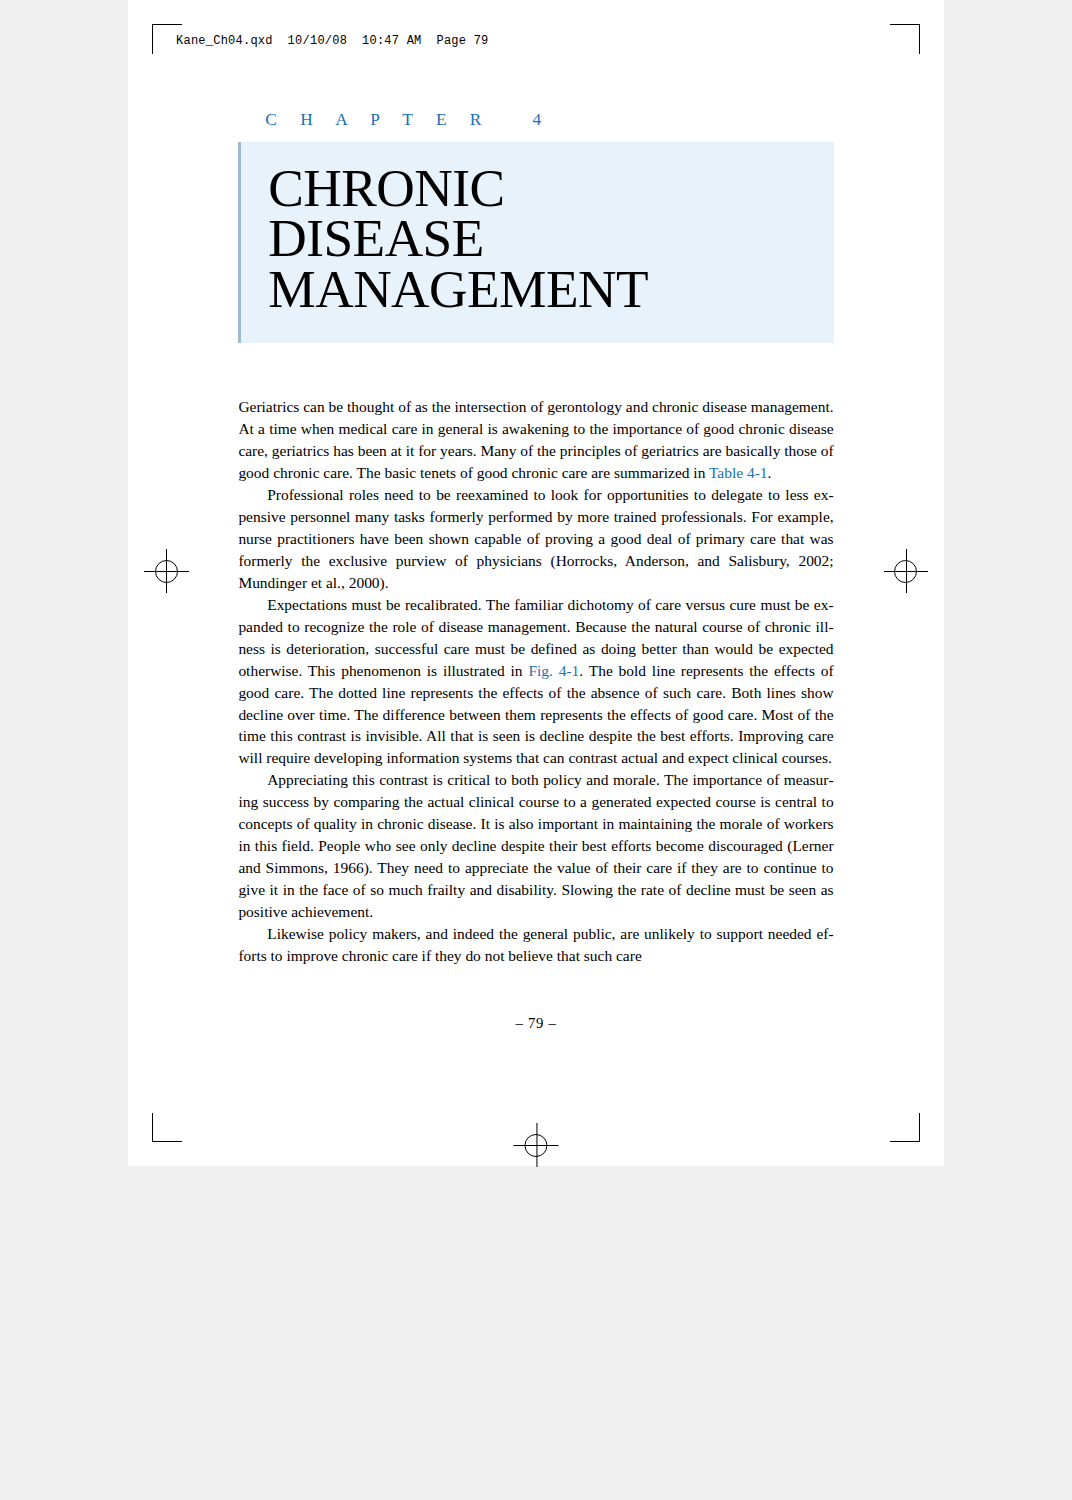Kane_Ch04.qxd 10/10/08 10:47 AM Page 79
C H A P T E R 4
CHRONIC DISEASE MANAGEMENT
Geriatrics can be thought of as the intersection of gerontology and chronic disease management. At a time when medical care in general is awakening to the importance of good chronic disease care, geriatrics has been at it for years. Many of the principles of geriatrics are basically those of good chronic care. The basic tenets of good chronic care are summarized in Table 4-1.
Professional roles need to be reexamined to look for opportunities to delegate to less expensive personnel many tasks formerly performed by more trained professionals. For example, nurse practitioners have been shown capable of proving a good deal of primary care that was formerly the exclusive purview of physicians (Horrocks, Anderson, and Salisbury, 2002; Mundinger et al., 2000).
Expectations must be recalibrated. The familiar dichotomy of care versus cure must be expanded to recognize the role of disease management. Because the natural course of chronic illness is deterioration, successful care must be defined as doing better than would be expected otherwise. This phenomenon is illustrated in Fig. 4-1. The bold line represents the effects of good care. The dotted line represents the effects of the absence of such care. Both lines show decline over time. The difference between them represents the effects of good care. Most of the time this contrast is invisible. All that is seen is decline despite the best efforts. Improving care will require developing information systems that can contrast actual and expect clinical courses.
Appreciating this contrast is critical to both policy and morale. The importance of measuring success by comparing the actual clinical course to a generated expected course is central to concepts of quality in chronic disease. It is also important in maintaining the morale of workers in this field. People who see only decline despite their best efforts become discouraged (Lerner and Simmons, 1966). They need to appreciate the value of their care if they are to continue to give it in the face of so much frailty and disability. Slowing the rate of decline must be seen as positive achievement.
Likewise policy makers, and indeed the general public, are unlikely to support needed efforts to improve chronic care if they do not believe that such care
– 79 –